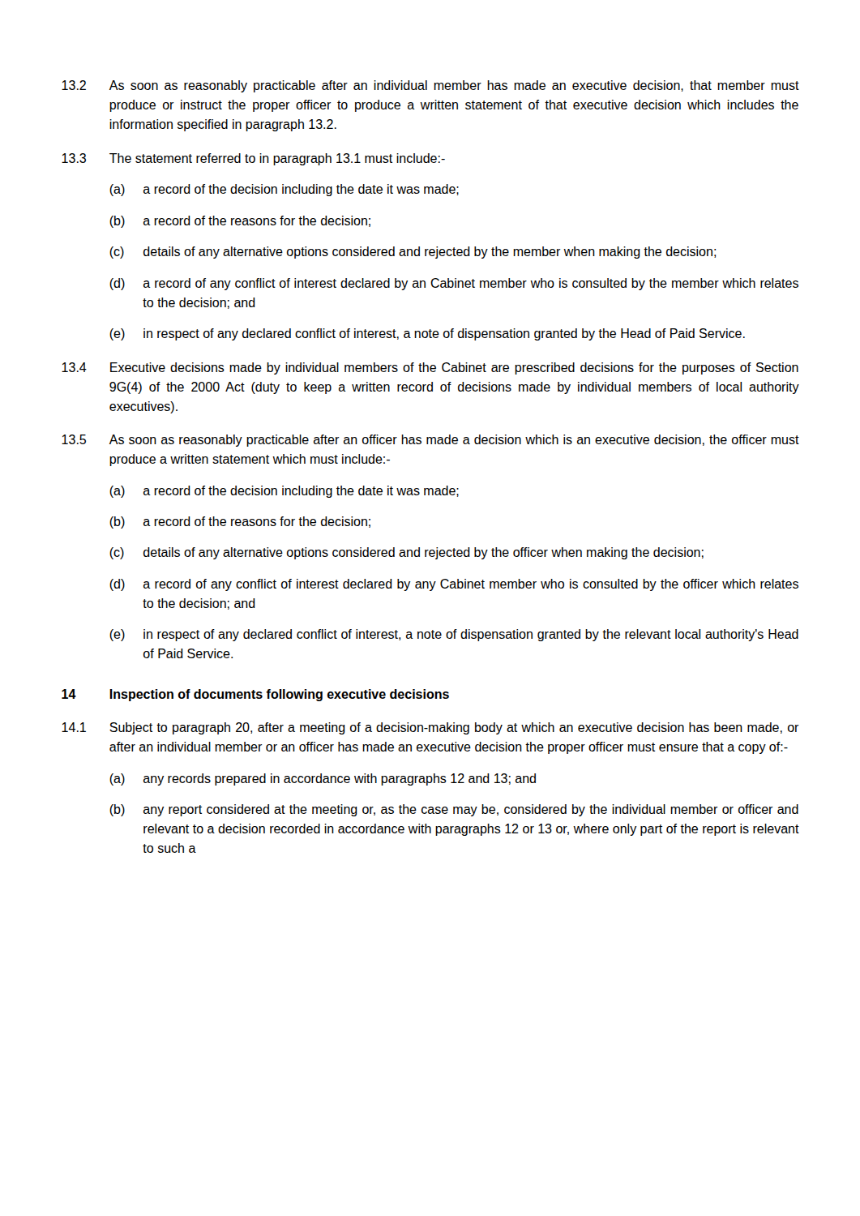13.2
As soon as reasonably practicable after an individual member has made an executive decision, that member must produce or instruct the proper officer to produce a written statement of that executive decision which includes the information specified in paragraph 13.2.
13.3
The statement referred to in paragraph 13.1 must include:-
(a) a record of the decision including the date it was made;
(b) a record of the reasons for the decision;
(c) details of any alternative options considered and rejected by the member when making the decision;
(d) a record of any conflict of interest declared by an Cabinet member who is consulted by the member which relates to the decision; and
(e) in respect of any declared conflict of interest, a note of dispensation granted by the Head of Paid Service.
13.4
Executive decisions made by individual members of the Cabinet are prescribed decisions for the purposes of Section 9G(4) of the 2000 Act (duty to keep a written record of decisions made by individual members of local authority executives).
13.5
As soon as reasonably practicable after an officer has made a decision which is an executive decision, the officer must produce a written statement which must include:-
(a) a record of the decision including the date it was made;
(b) a record of the reasons for the decision;
(c) details of any alternative options considered and rejected by the officer when making the decision;
(d) a record of any conflict of interest declared by any Cabinet member who is consulted by the officer which relates to the decision; and
(e) in respect of any declared conflict of interest, a note of dispensation granted by the relevant local authority's Head of Paid Service.
14 Inspection of documents following executive decisions
14.1
Subject to paragraph 20, after a meeting of a decision-making body at which an executive decision has been made, or after an individual member or an officer has made an executive decision the proper officer must ensure that a copy of:-
(a) any records prepared in accordance with paragraphs 12 and 13; and
(b) any report considered at the meeting or, as the case may be, considered by the individual member or officer and relevant to a decision recorded in accordance with paragraphs 12 or 13 or, where only part of the report is relevant to such a